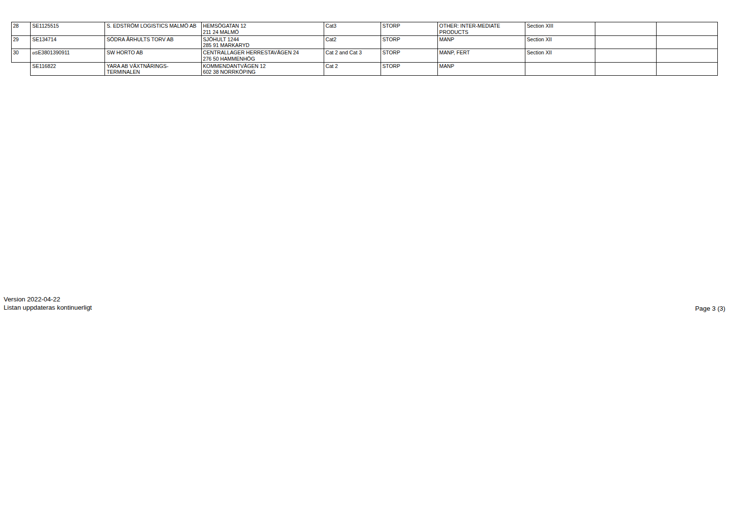| 28 | SE1125515 | S. EDSTRÖM LOGISTICS MALMÖ AB | HEMSÖGATAN 12 211 24 MALMÖ | Cat3 | STORP | OTHER: INTER-MEDIATE PRODUCTS | Section XIII | | |
| 29 | SE134714 | SÖDRA ÅRHULTS TORV AB | SJÖHULT 1244 285 91 MARKARYD | Cat2 | STORP | MANP | Section XII | | |
| 30 | αS E3801390911 | SW HORTO AB | CENTRALLAGER HERRESTAVÄGEN 24 276 50 HAMMENHÖG | Cat 2 and Cat 3 | STORP | MANP, FERT | Section XII | | |
| | SE116822 | YARA AB VÄXTNÄRINGS-TERMINALEN | KOMMENDANTVÄGEN 12 602 38 NORRKÖPING | Cat 2 | STORP | MANP | | | |
Version 2022-04-22
Listan uppdateras kontinuerligt
Page 3 (3)